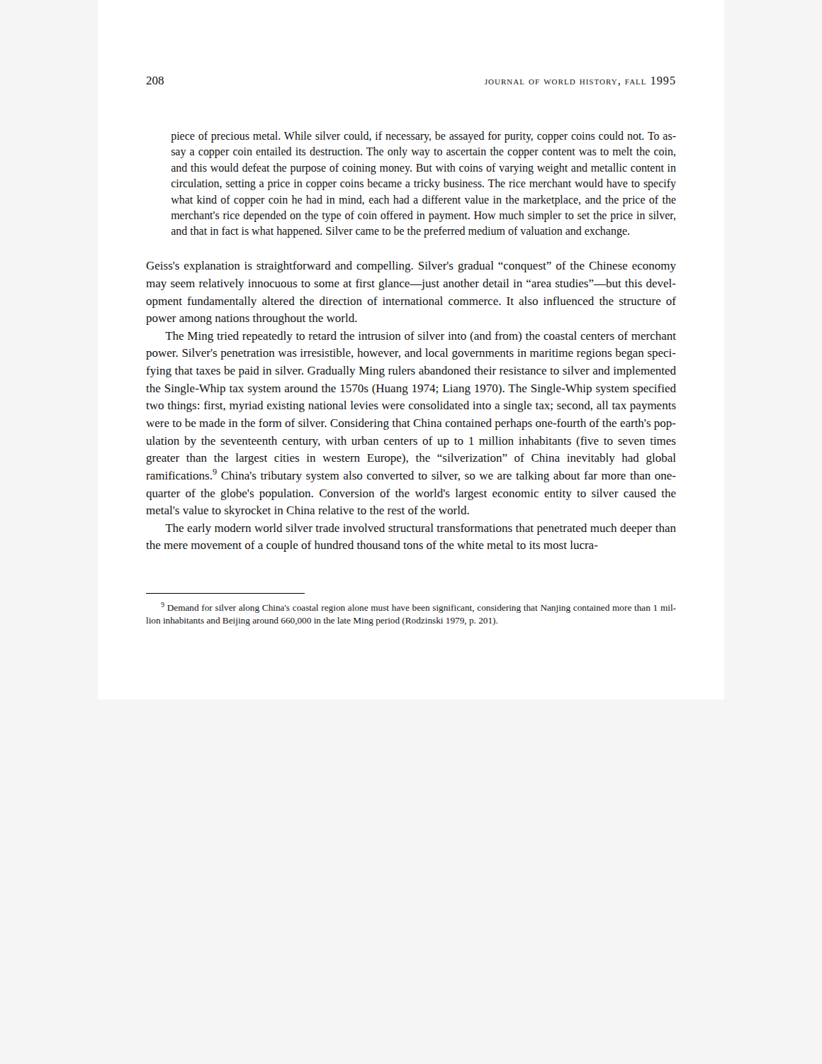208 journal of world history, fall 1995
piece of precious metal. While silver could, if necessary, be assayed for purity, copper coins could not. To assay a copper coin entailed its destruction. The only way to ascertain the copper content was to melt the coin, and this would defeat the purpose of coining money. But with coins of varying weight and metallic content in circulation, setting a price in copper coins became a tricky business. The rice merchant would have to specify what kind of copper coin he had in mind, each had a different value in the marketplace, and the price of the merchant's rice depended on the type of coin offered in payment. How much simpler to set the price in silver, and that in fact is what happened. Silver came to be the preferred medium of valuation and exchange.
Geiss's explanation is straightforward and compelling. Silver's gradual “conquest” of the Chinese economy may seem relatively innocuous to some at first glance—just another detail in “area studies”—but this development fundamentally altered the direction of international commerce. It also influenced the structure of power among nations throughout the world.
The Ming tried repeatedly to retard the intrusion of silver into (and from) the coastal centers of merchant power. Silver's penetration was irresistible, however, and local governments in maritime regions began specifying that taxes be paid in silver. Gradually Ming rulers abandoned their resistance to silver and implemented the Single-Whip tax system around the 1570s (Huang 1974; Liang 1970). The Single-Whip system specified two things: first, myriad existing national levies were consolidated into a single tax; second, all tax payments were to be made in the form of silver. Considering that China contained perhaps one-fourth of the earth's population by the seventeenth century, with urban centers of up to 1 million inhabitants (five to seven times greater than the largest cities in western Europe), the “silverization” of China inevitably had global ramifications.9 China's tributary system also converted to silver, so we are talking about far more than one-quarter of the globe's population. Conversion of the world's largest economic entity to silver caused the metal's value to skyrocket in China relative to the rest of the world.
The early modern world silver trade involved structural transformations that penetrated much deeper than the mere movement of a couple of hundred thousand tons of the white metal to its most lucra-
9 Demand for silver along China's coastal region alone must have been significant, considering that Nanjing contained more than 1 million inhabitants and Beijing around 660,000 in the late Ming period (Rodzinski 1979, p. 201).